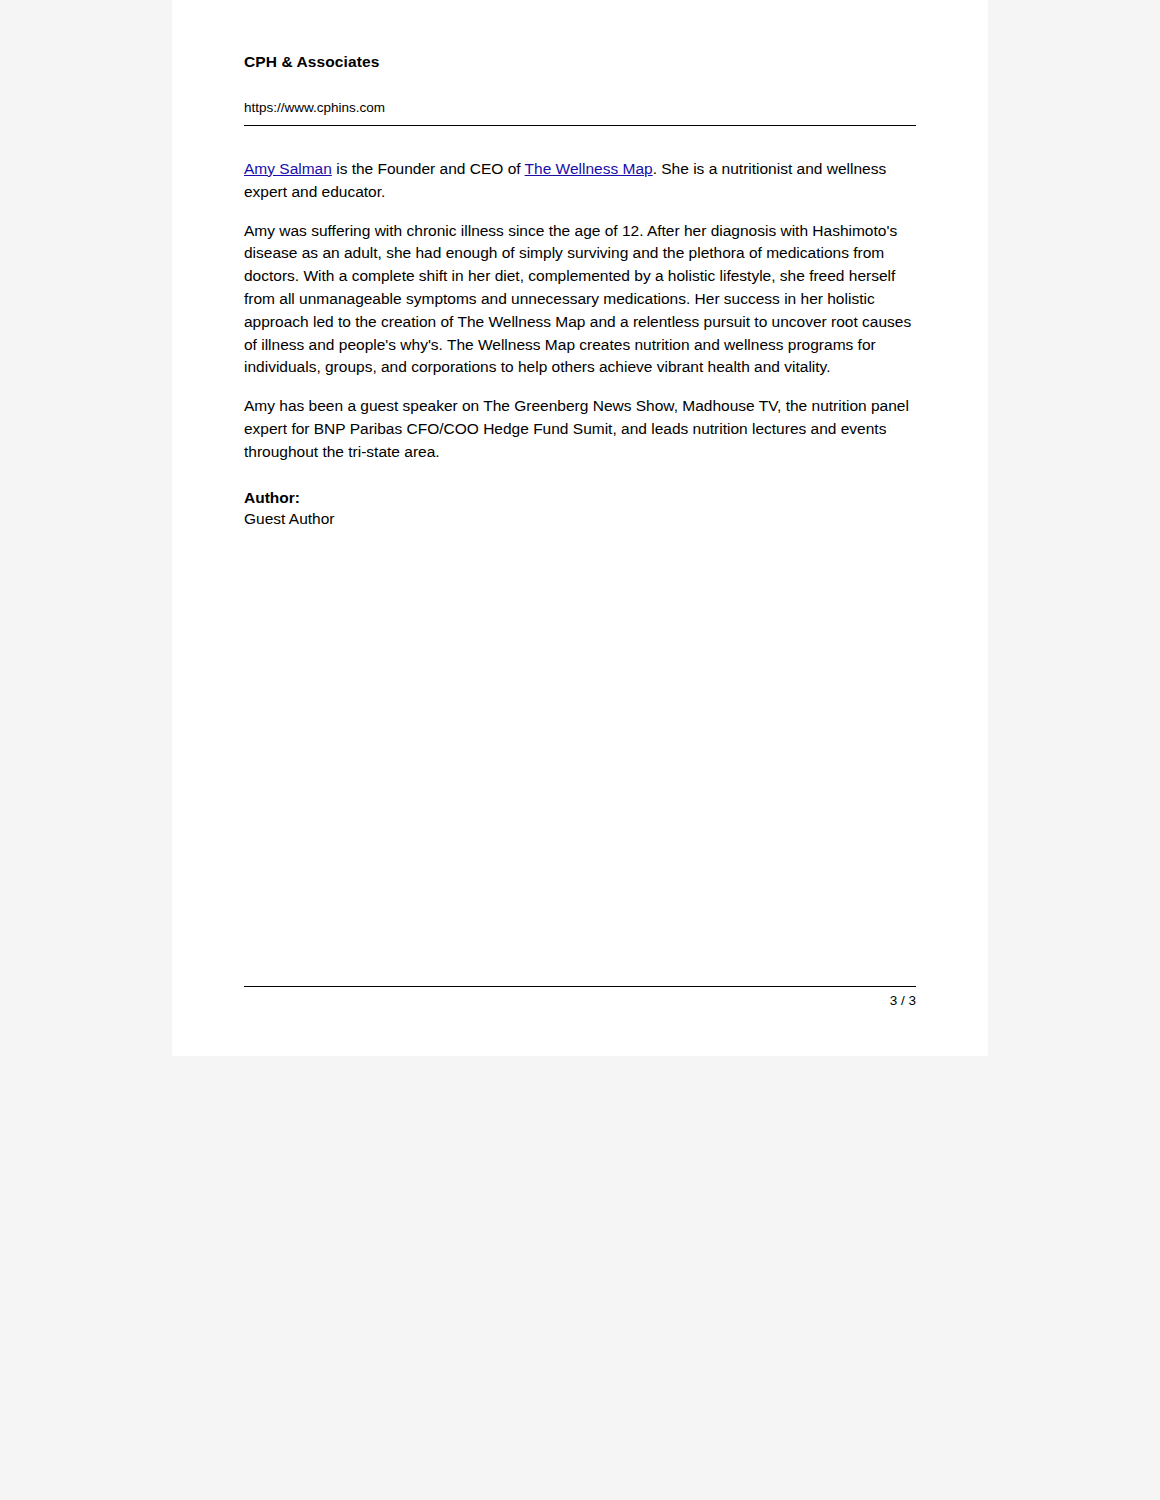CPH & Associates
https://www.cphins.com
Amy Salman is the Founder and CEO of The Wellness Map. She is a nutritionist and wellness expert and educator.
Amy was suffering with chronic illness since the age of 12. After her diagnosis with Hashimoto's disease as an adult, she had enough of simply surviving and the plethora of medications from doctors. With a complete shift in her diet, complemented by a holistic lifestyle, she freed herself from all unmanageable symptoms and unnecessary medications. Her success in her holistic approach led to the creation of The Wellness Map and a relentless pursuit to uncover root causes of illness and people's why's. The Wellness Map creates nutrition and wellness programs for individuals, groups, and corporations to help others achieve vibrant health and vitality.
Amy has been a guest speaker on The Greenberg News Show, Madhouse TV, the nutrition panel expert for BNP Paribas CFO/COO Hedge Fund Sumit, and leads nutrition lectures and events throughout the tri-state area.
Author:
Guest Author
3 / 3